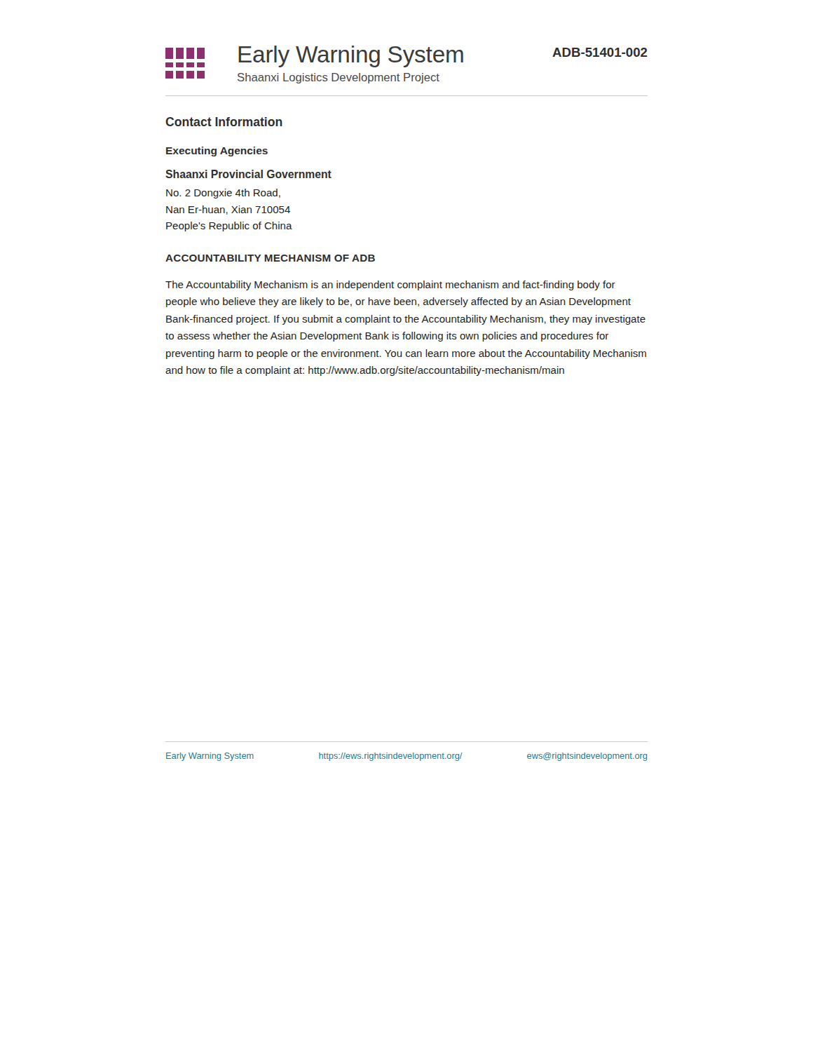Early Warning System
Shaanxi Logistics Development Project
ADB-51401-002
Contact Information
Executing Agencies
Shaanxi Provincial Government
No. 2 Dongxie 4th Road,
Nan Er-huan, Xian 710054
People's Republic of China
ACCOUNTABILITY MECHANISM OF ADB
The Accountability Mechanism is an independent complaint mechanism and fact-finding body for people who believe they are likely to be, or have been, adversely affected by an Asian Development Bank-financed project. If you submit a complaint to the Accountability Mechanism, they may investigate to assess whether the Asian Development Bank is following its own policies and procedures for preventing harm to people or the environment. You can learn more about the Accountability Mechanism and how to file a complaint at: http://www.adb.org/site/accountability-mechanism/main
Early Warning System
https://ews.rightsindevelopment.org/
ews@rightsindevelopment.org